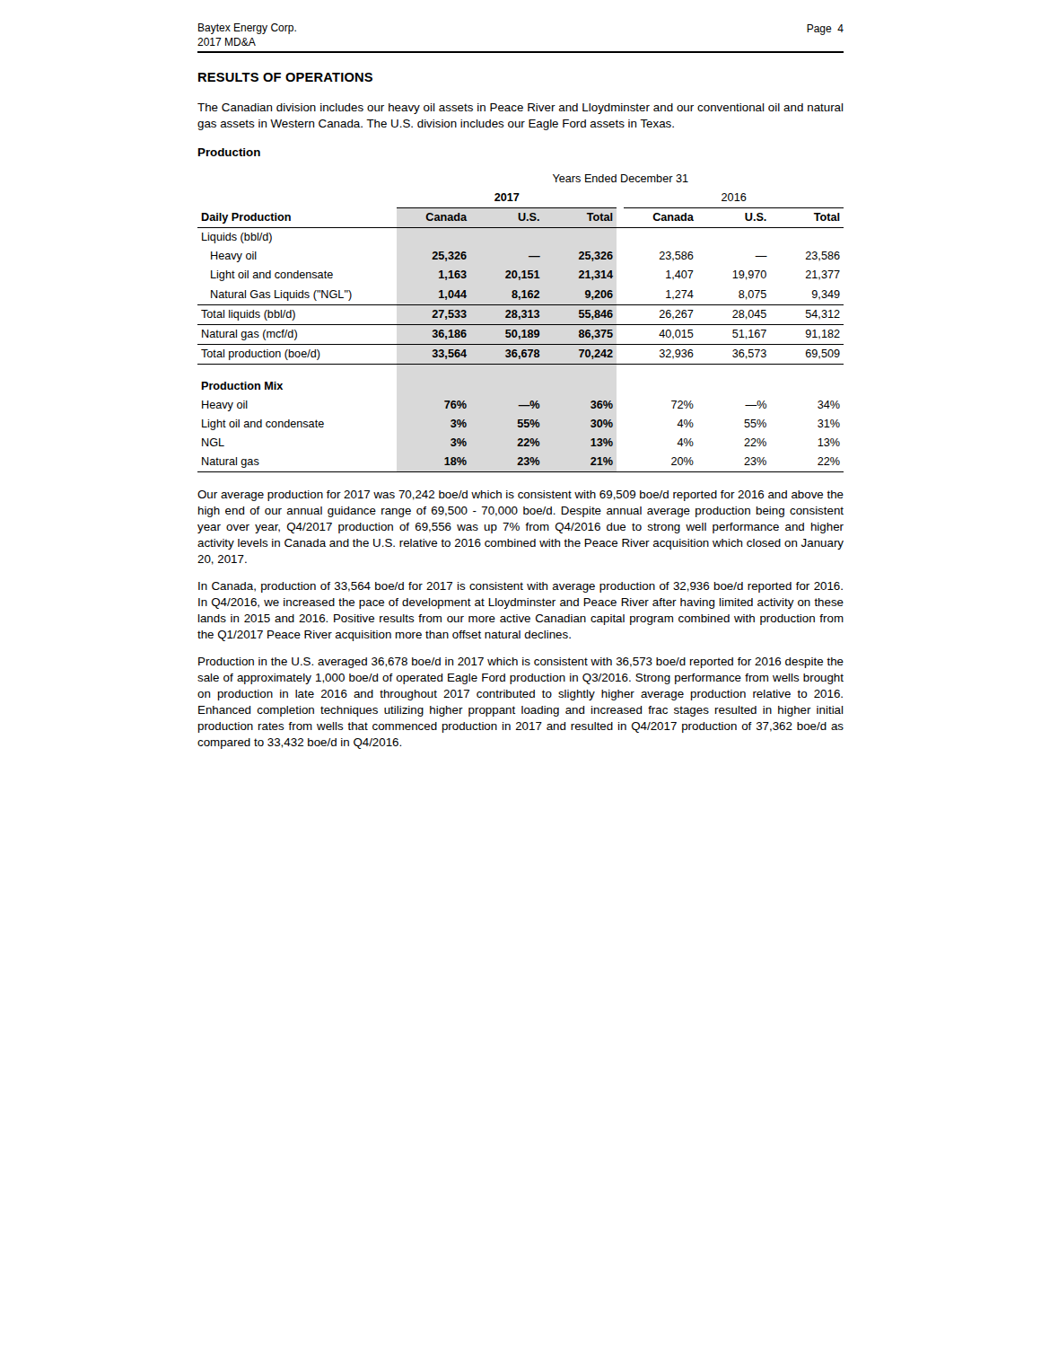Baytex Energy Corp.
2017 MD&A
Page 4
RESULTS OF OPERATIONS
The Canadian division includes our heavy oil assets in Peace River and Lloydminster and our conventional oil and natural gas assets in Western Canada. The U.S. division includes our Eagle Ford assets in Texas.
Production
| | Years Ended December 31 |
| | 2017 | | 2016 |
| Daily Production | Canada | U.S. | Total | | Canada | U.S. | Total |
| Liquids (bbl/d) | | | | | | | |
| Heavy oil | 25,326 | — | 25,326 | | 23,586 | — | 23,586 |
| Light oil and condensate | 1,163 | 20,151 | 21,314 | | 1,407 | 19,970 | 21,377 |
| Natural Gas Liquids ("NGL") | 1,044 | 8,162 | 9,206 | | 1,274 | 8,075 | 9,349 |
| Total liquids (bbl/d) | 27,533 | 28,313 | 55,846 | | 26,267 | 28,045 | 54,312 |
| Natural gas (mcf/d) | 36,186 | 50,189 | 86,375 | | 40,015 | 51,167 | 91,182 |
| Total production (boe/d) | 33,564 | 36,678 | 70,242 | | 32,936 | 36,573 | 69,509 |
| Production Mix | | | | | | | |
| Heavy oil | 76% | —% | 36% | | 72% | —% | 34% |
| Light oil and condensate | 3% | 55% | 30% | | 4% | 55% | 31% |
| NGL | 3% | 22% | 13% | | 4% | 22% | 13% |
| Natural gas | 18% | 23% | 21% | | 20% | 23% | 22% |
Our average production for 2017 was 70,242 boe/d which is consistent with 69,509 boe/d reported for 2016 and above the high end of our annual guidance range of 69,500 - 70,000 boe/d. Despite annual average production being consistent year over year, Q4/2017 production of 69,556 was up 7% from Q4/2016 due to strong well performance and higher activity levels in Canada and the U.S. relative to 2016 combined with the Peace River acquisition which closed on January 20, 2017.
In Canada, production of 33,564 boe/d for 2017 is consistent with average production of 32,936 boe/d reported for 2016. In Q4/2016, we increased the pace of development at Lloydminster and Peace River after having limited activity on these lands in 2015 and 2016. Positive results from our more active Canadian capital program combined with production from the Q1/2017 Peace River acquisition more than offset natural declines.
Production in the U.S. averaged 36,678 boe/d in 2017 which is consistent with 36,573 boe/d reported for 2016 despite the sale of approximately 1,000 boe/d of operated Eagle Ford production in Q3/2016. Strong performance from wells brought on production in late 2016 and throughout 2017 contributed to slightly higher average production relative to 2016. Enhanced completion techniques utilizing higher proppant loading and increased frac stages resulted in higher initial production rates from wells that commenced production in 2017 and resulted in Q4/2017 production of 37,362 boe/d as compared to 33,432 boe/d in Q4/2016.